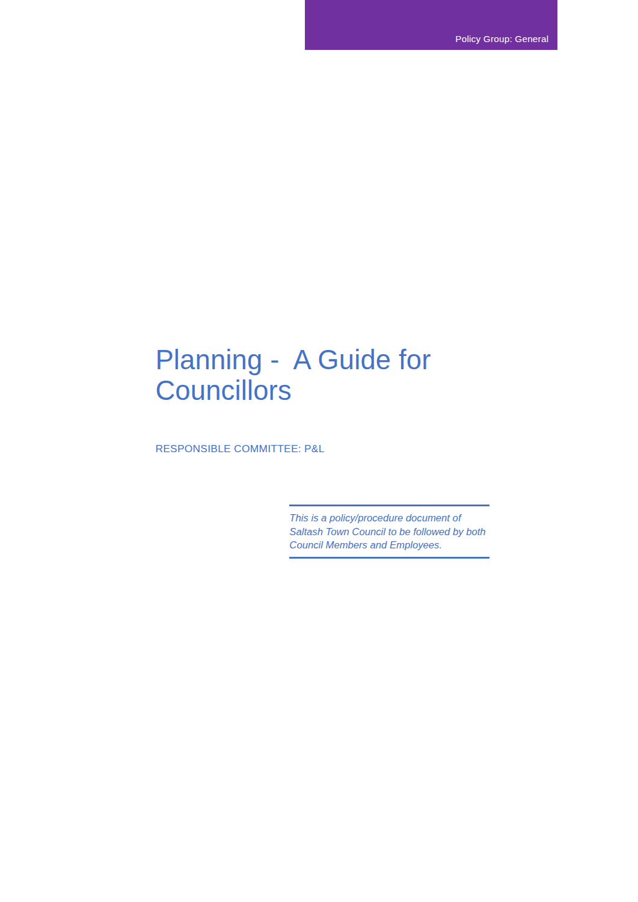Policy Group: General
Planning - A Guide for Councillors
RESPONSIBLE COMMITTEE: P&L
This is a policy/procedure document of Saltash Town Council to be followed by both Council Members and Employees.